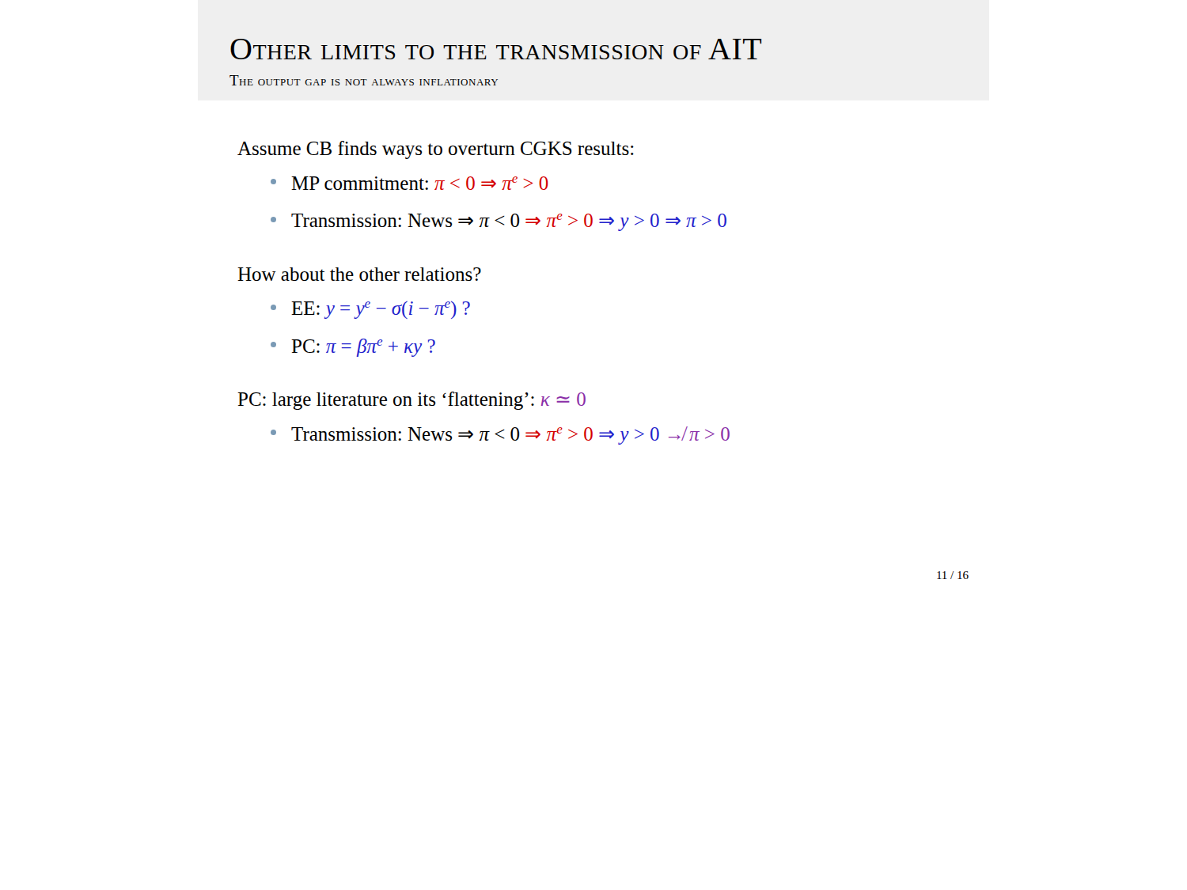Other limits to the transmission of AIT
The output gap is not always inflationary
Assume CB finds ways to overturn CGKS results:
MP commitment: π < 0 ⇒ πe > 0
Transmission: News ⇒ π < 0 ⇒ πe > 0 ⇒ y > 0 ⇒ π > 0
How about the other relations?
EE: y = ye − σ(i − πe) ?
PC: π = βπe + κy ?
PC: large literature on its ‘flattening’: κ ≃ 0
Transmission: News ⇒ π < 0 ⇒ πe > 0 ⇒ y > 0 ↛ π > 0
11 / 16